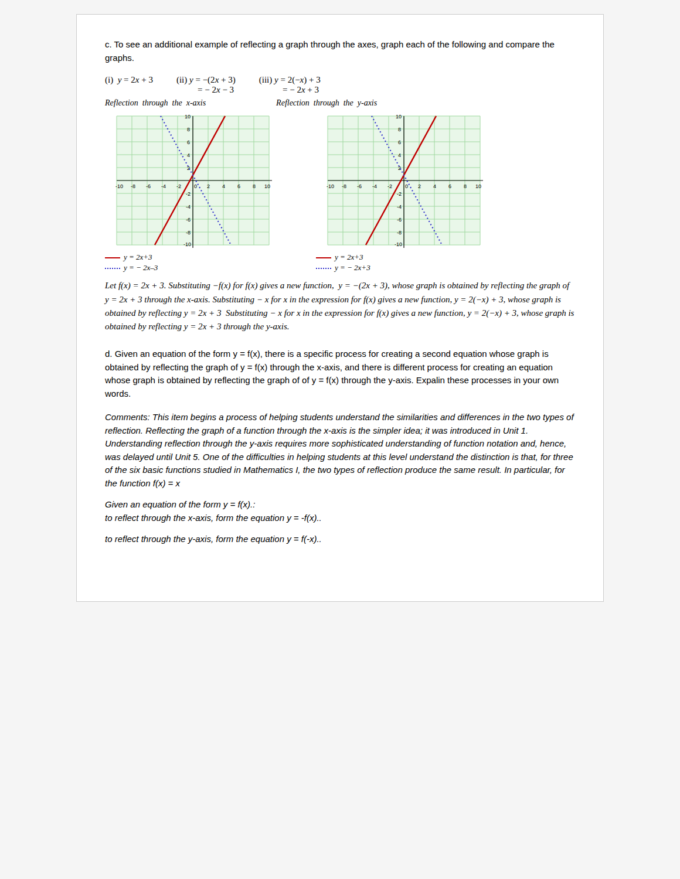c. To see an additional example of reflecting a graph through the axes, graph each of the following and compare the graphs.
(i) y = 2x + 3 (ii) y = −(2x + 3) = − 2x − 3 (iii) y = 2(−x) + 3 = − 2x + 3
Reflection through the x-axis Reflection through the y-axis
-10 -8 -6 -4 -2 0 2 4 6 8 10 10 8 6 4 2 -2 -4 -6 -8 -10
y = 2x+3
y = − 2x–3
-10 -8 -6 -4 -2 0 2 4 6 8 10 10 8 6 4 2 -2 -4 -6 -8 -10
y = 2x+3
y = − 2x+3
Let f(x) = 2x + 3. Substituting −f(x) for f(x) gives a new function, y = −(2x + 3), whose graph is obtained by reflecting the graph of y = 2x + 3 through the x-axis. Substituting − x for x in the expression for f(x) gives a new function, y = 2(−x) + 3, whose graph is obtained by reflecting y = 2x + 3 Substituting − x for x in the expression for f(x) gives a new function, y = 2(−x) + 3, whose graph is obtained by reflecting y = 2x + 3 through the y-axis.
d. Given an equation of the form y = f(x), there is a specific process for creating a second equation whose graph is obtained by reflecting the graph of y = f(x) through the x-axis, and there is different process for creating an equation whose graph is obtained by reflecting the graph of of y = f(x) through the y-axis. Expalin these processes in your own words.
Comments: This item begins a process of helping students understand the similarities and differences in the two types of reflection. Reflecting the graph of a function through the x-axis is the simpler idea; it was introduced in Unit 1. Understanding reflection through the y-axis requires more sophisticated understanding of function notation and, hence, was delayed until Unit 5. One of the difficulties in helping students at this level understand the distinction is that, for three of the six basic functions studied in Mathematics I, the two types of reflection produce the same result. In particular, for the function f(x) = x
Given an equation of the form y = f(x).:
to reflect through the x-axis, form the equation y = -f(x)..
to reflect through the y-axis, form the equation y = f(-x)..